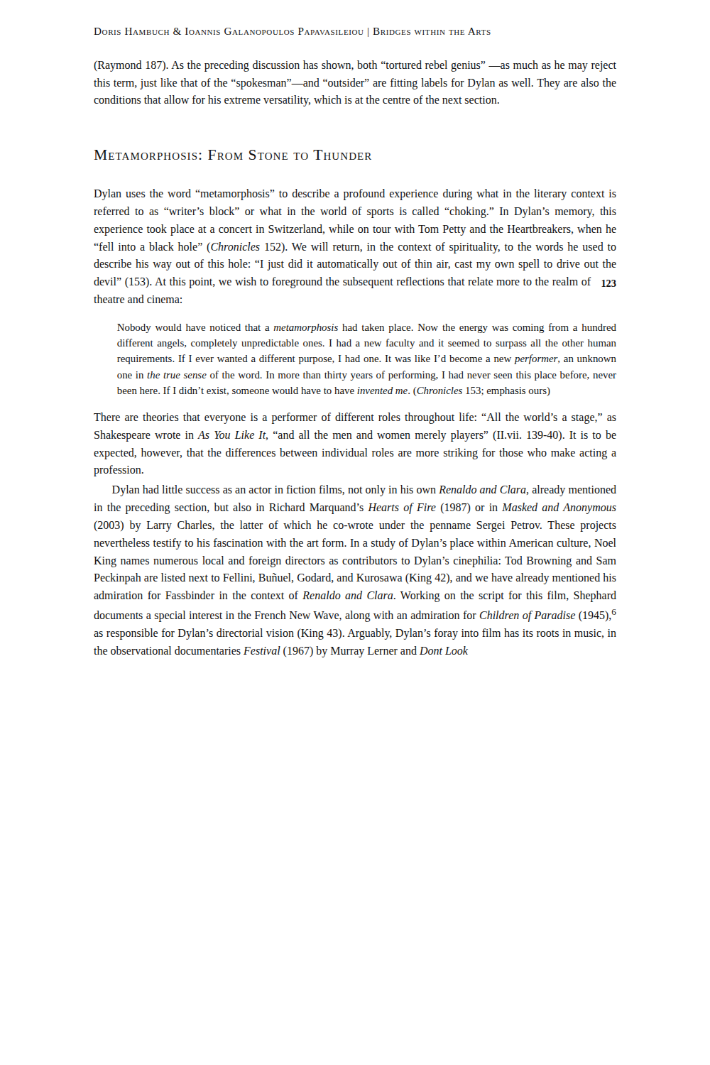Doris Hambuch & Ioannis Galanopoulos Papavasileiou | Bridges within the Arts
(Raymond 187). As the preceding discussion has shown, both “tortured rebel genius” —as much as he may reject this term, just like that of the “spokesman”—and “outsider” are fitting labels for Dylan as well. They are also the conditions that allow for his extreme versatility, which is at the centre of the next section.
Metamorphosis: From Stone to Thunder
Dylan uses the word “metamorphosis” to describe a profound experience during what in the literary context is referred to as “writer’s block” or what in the world of sports is called “choking.” In Dylan’s memory, this experience took place at a concert in Switzerland, while on tour with Tom Petty and the Heartbreakers, when he “fell into a black hole” (Chronicles 152). We will return, in the context of spirituality, to the words he used to describe his way out of this hole: “I just did it automatically out of thin air, cast my own spell to drive out the devil” (153). At this point, we wish to 123 foreground the subsequent reflections that relate more to the realm of theatre and cinema:
Nobody would have noticed that a metamorphosis had taken place. Now the energy was coming from a hundred different angels, completely unpredictable ones. I had a new faculty and it seemed to surpass all the other human requirements. If I ever wanted a different purpose, I had one. It was like I’d become a new performer, an unknown one in the true sense of the word. In more than thirty years of performing, I had never seen this place before, never been here. If I didn’t exist, someone would have to have invented me. (Chronicles 153; emphasis ours)
There are theories that everyone is a performer of different roles throughout life: “All the world’s a stage,” as Shakespeare wrote in As You Like It, “and all the men and women merely players” (II.vii. 139-40). It is to be expected, however, that the differences between individual roles are more striking for those who make acting a profession.
Dylan had little success as an actor in fiction films, not only in his own Renaldo and Clara, already mentioned in the preceding section, but also in Richard Marquand’s Hearts of Fire (1987) or in Masked and Anonymous (2003) by Larry Charles, the latter of which he co-wrote under the penname Sergei Petrov. These projects nevertheless testify to his fascination with the art form. In a study of Dylan’s place within American culture, Noel King names numerous local and foreign directors as contributors to Dylan’s cinephilia: Tod Browning and Sam Peckinpah are listed next to Fellini, Buñuel, Godard, and Kurosawa (King 42), and we have already mentioned his admiration for Fassbinder in the context of Renaldo and Clara. Working on the script for this film, Shephard documents a special interest in the French New Wave, along with an admiration for Children of Paradise (1945),6 as responsible for Dylan’s directorial vision (King 43). Arguably, Dylan’s foray into film has its roots in music, in the observational documentaries Festival (1967) by Murray Lerner and Dont Look